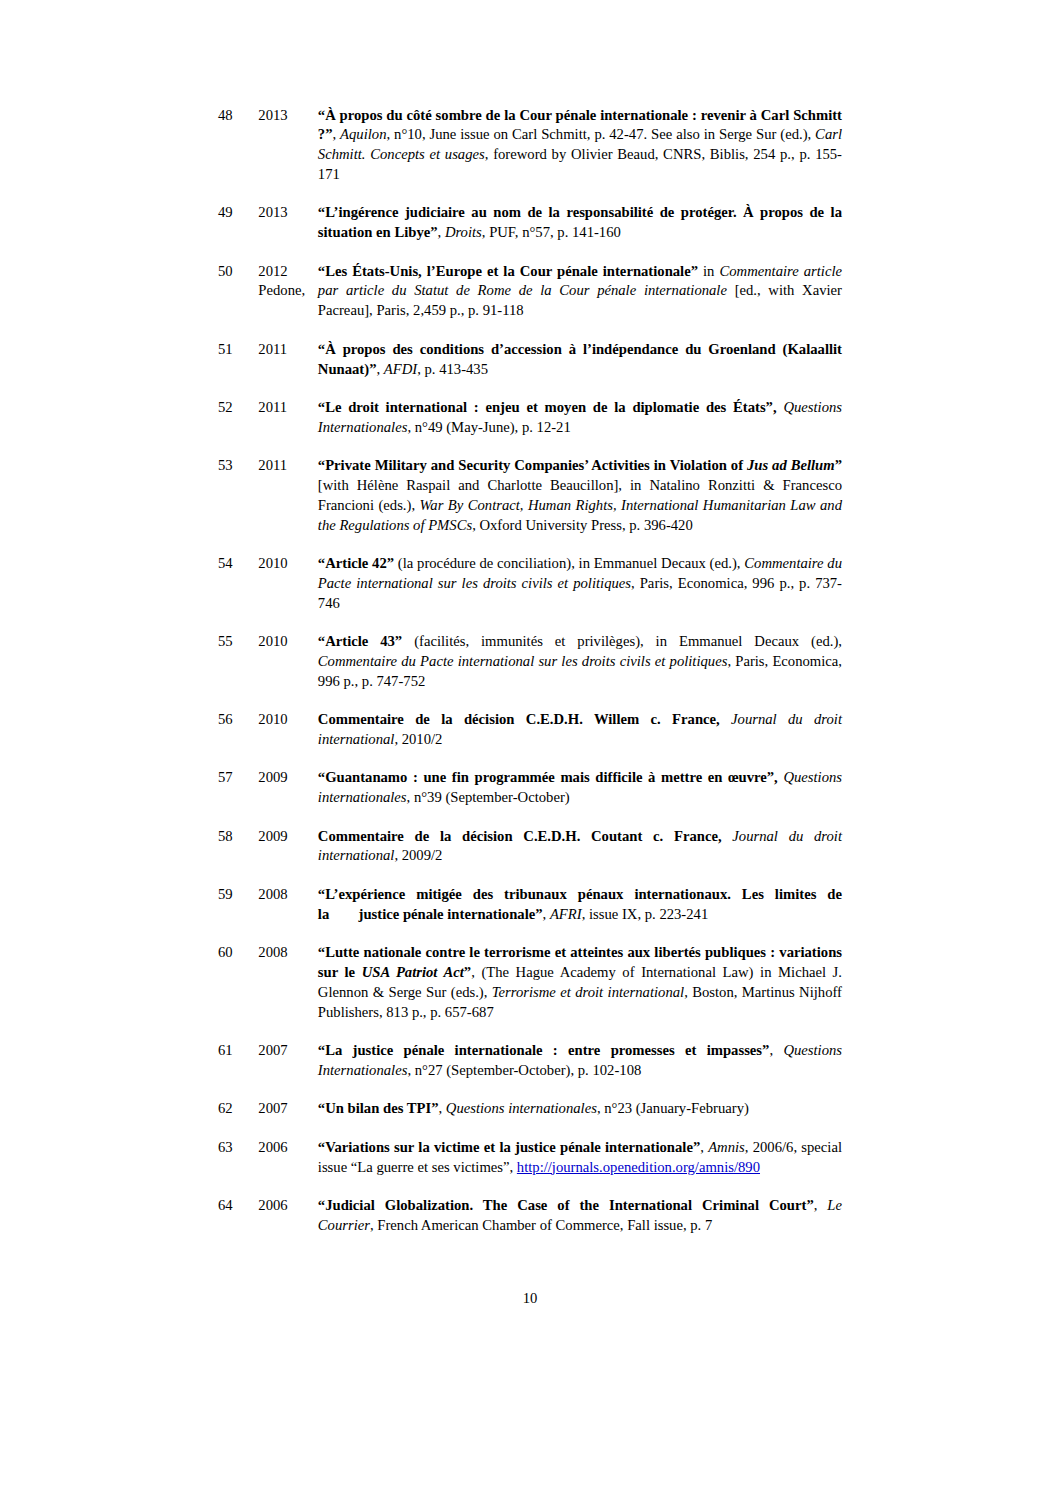| 48 | 2013 | “À propos du côté sombre de la Cour pénale internationale : revenir à Carl Schmitt ?” , Aquilon , n°10, June issue on Carl Schmitt, p. 42-47. See also in Serge Sur (ed.), Carl Schmitt. Concepts et usages , foreword by Olivier Beaud, CNRS, Biblis, 254 p., p. 155-171 |
| 49 | 2013 | “L’ingérence judiciaire au nom de la responsabilité de protéger. À propos de la situation en Libye” , Droits , PUF, n°57, p. 141-160 |
| 50 | 2012 Pedone, | “Les États-Unis, l’Europe et la Cour pénale internationale” in Commentaire article par article du Statut de Rome de la Cour pénale internationale [ed., with Xavier Pacreau], Paris, 2,459 p., p. 91-118 |
| 51 | 2011 | “À propos des conditions d’accession à l’indépendance du Groenland (Kalaallit Nunaat)” , AFDI , p. 413-435 |
| 52 | 2011 | “Le droit international : enjeu et moyen de la diplomatie des États”, Questions Internationales , n°49 (May-June), p. 12-21 |
| 53 | 2011 | “Private Military and Security Companies’ Activities in Violation of Jus ad Bellum ” [with Hélène Raspail and Charlotte Beaucillon], in Natalino Ronzitti & Francesco Francioni (eds.), War By Contract, Human Rights, International Humanitarian Law and the Regulations of PMSCs , Oxford University Press, p. 396-420 |
| 54 | 2010 | “Article 42” (la procédure de conciliation), in Emmanuel Decaux (ed.), Commentaire du Pacte international sur les droits civils et politiques , Paris, Economica, 996 p., p. 737-746 |
| 55 | 2010 | “Article 43” (facilités, immunités et privilèges), in Emmanuel Decaux (ed.), Commentaire du Pacte international sur les droits civils et politiques , Paris, Economica, 996 p., p. 747-752 |
| 56 | 2010 | Commentaire de la décision C.E.D.H. Willem c. France, Journal du droit international , 2010/2 |
| 57 | 2009 | “Guantanamo : une fin programmée mais difficile à mettre en œuvre”, Questions internationales , n°39 (September-October) |
| 58 | 2009 | Commentaire de la décision C.E.D.H. Coutant c. France, Journal du droit international , 2009/2 |
| 59 | 2008 | “L’expérience mitigée des tribunaux pénaux internationaux. Les limites de la justice pénale internationale” , AFRI , issue IX, p. 223-241 |
| 60 | 2008 | “Lutte nationale contre le terrorisme et atteintes aux libertés publiques : variations sur le USA Patriot Act ” , (The Hague Academy of International Law) in Michael J. Glennon & Serge Sur (eds.), Terrorisme et droit international , Boston, Martinus Nijhoff Publishers, 813 p., p. 657-687 |
| 61 | 2007 | “La justice pénale internationale : entre promesses et impasses” , Questions Internationales , n°27 (September-October), p. 102-108 |
| 62 | 2007 | “Un bilan des TPI” , Questions internationales , n°23 (January-February) |
| 63 | 2006 | “Variations sur la victime et la justice pénale internationale” , Amnis , 2006/6, special issue “La guerre et ses victimes”, http://journals.openedition.org/amnis/890 |
| 64 | 2006 | “Judicial Globalization. The Case of the International Criminal Court” , Le Courrier , French American Chamber of Commerce, Fall issue, p. 7 |
10